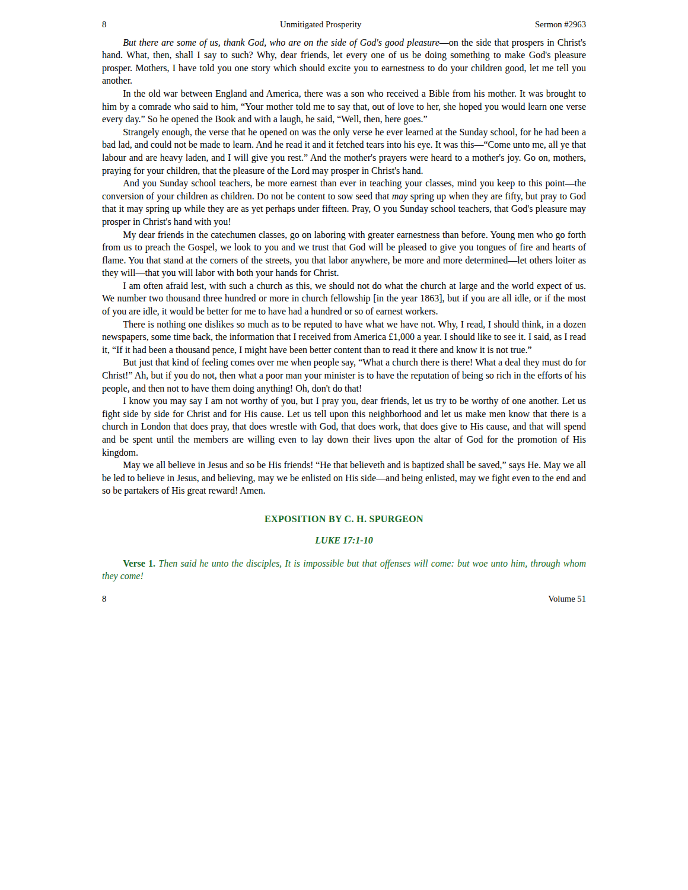8 Unmitigated Prosperity Sermon #2963
But there are some of us, thank God, who are on the side of God's good pleasure—on the side that prospers in Christ's hand. What, then, shall I say to such? Why, dear friends, let every one of us be doing something to make God's pleasure prosper. Mothers, I have told you one story which should excite you to earnestness to do your children good, let me tell you another.
In the old war between England and America, there was a son who received a Bible from his mother. It was brought to him by a comrade who said to him, “Your mother told me to say that, out of love to her, she hoped you would learn one verse every day.” So he opened the Book and with a laugh, he said, “Well, then, here goes.”
Strangely enough, the verse that he opened on was the only verse he ever learned at the Sunday school, for he had been a bad lad, and could not be made to learn. And he read it and it fetched tears into his eye. It was this—“Come unto me, all ye that labour and are heavy laden, and I will give you rest.” And the mother's prayers were heard to a mother's joy. Go on, mothers, praying for your children, that the pleasure of the Lord may prosper in Christ's hand.
And you Sunday school teachers, be more earnest than ever in teaching your classes, mind you keep to this point—the conversion of your children as children. Do not be content to sow seed that may spring up when they are fifty, but pray to God that it may spring up while they are as yet perhaps under fifteen. Pray, O you Sunday school teachers, that God's pleasure may prosper in Christ's hand with you!
My dear friends in the catechumen classes, go on laboring with greater earnestness than before. Young men who go forth from us to preach the Gospel, we look to you and we trust that God will be pleased to give you tongues of fire and hearts of flame. You that stand at the corners of the streets, you that labor anywhere, be more and more determined—let others loiter as they will—that you will labor with both your hands for Christ.
I am often afraid lest, with such a church as this, we should not do what the church at large and the world expect of us. We number two thousand three hundred or more in church fellowship [in the year 1863], but if you are all idle, or if the most of you are idle, it would be better for me to have had a hundred or so of earnest workers.
There is nothing one dislikes so much as to be reputed to have what we have not. Why, I read, I should think, in a dozen newspapers, some time back, the information that I received from America £1,000 a year. I should like to see it. I said, as I read it, “If it had been a thousand pence, I might have been better content than to read it there and know it is not true.”
But just that kind of feeling comes over me when people say, “What a church there is there! What a deal they must do for Christ!” Ah, but if you do not, then what a poor man your minister is to have the reputation of being so rich in the efforts of his people, and then not to have them doing anything! Oh, don't do that!
I know you may say I am not worthy of you, but I pray you, dear friends, let us try to be worthy of one another. Let us fight side by side for Christ and for His cause. Let us tell upon this neighborhood and let us make men know that there is a church in London that does pray, that does wrestle with God, that does work, that does give to His cause, and that will spend and be spent until the members are willing even to lay down their lives upon the altar of God for the promotion of His kingdom.
May we all believe in Jesus and so be His friends! “He that believeth and is baptized shall be saved,” says He. May we all be led to believe in Jesus, and believing, may we be enlisted on His side—and being enlisted, may we fight even to the end and so be partakers of His great reward! Amen.
EXPOSITION BY C. H. SPURGEON
LUKE 17:1-10
Verse 1. Then said he unto the disciples, It is impossible but that offenses will come: but woe unto him, through whom they come!
8 Volume 51